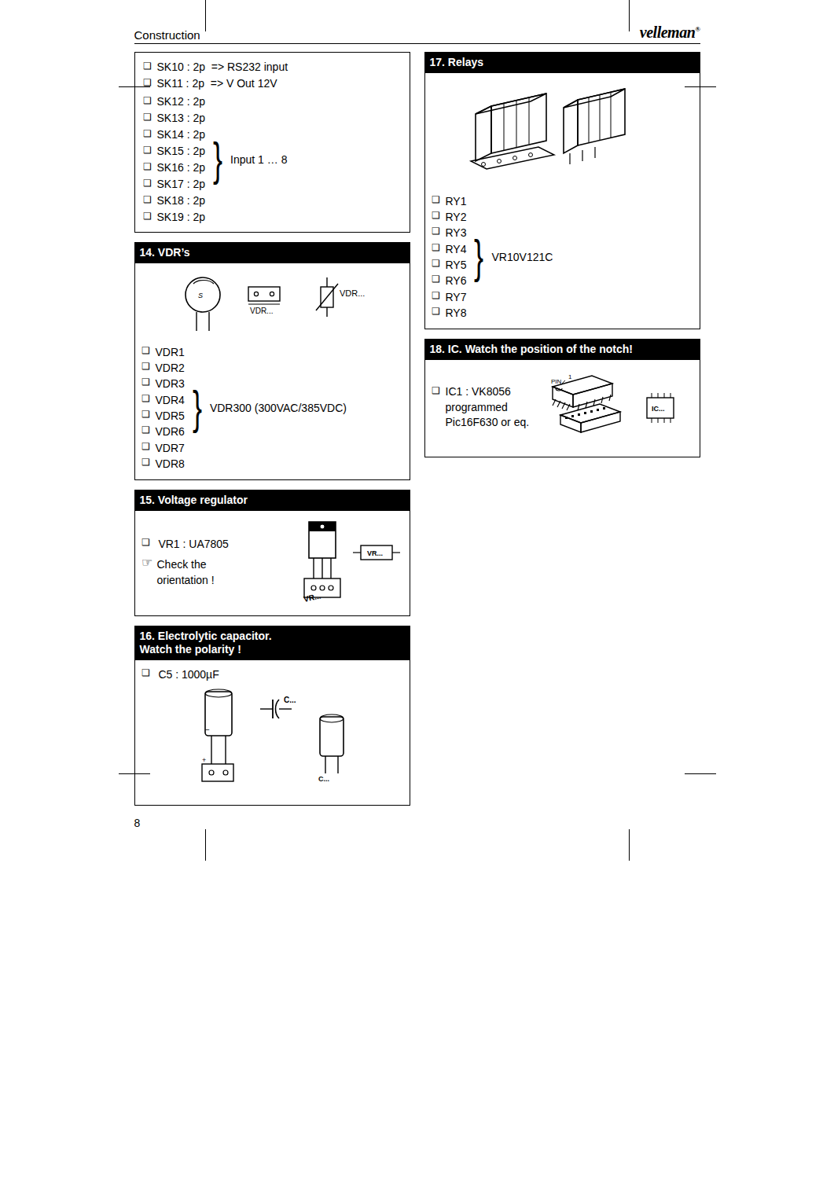Construction
velleman®
SK10 : 2p => RS232 input
SK11 : 2p => V Out 12V
SK12 : 2p
SK13 : 2p
SK14 : 2p
SK15 : 2p
SK16 : 2p
SK17 : 2p
SK18 : 2p
SK19 : 2p
} Input 1 … 8
14. VDR’s
S VDR... VDR...
VDR1
VDR2
VDR3
VDR4
VDR5
VDR6
VDR7
VDR8
} VDR300 (300VAC/385VDC)
15. Voltage regulator
VR1 : UA7805
☞ Check the
orientation !
VR... VR...
16. Electrolytic capacitor.
Watch the polarity !
C5 : 1000µF
− + C... C...
17. Relays
RY1
RY2
RY3
RY4
RY5
RY6
RY7
RY8
} VR10V121C
18. IC. Watch the position of the notch!
IC1 : VK8056
programmed
Pic16F630 or eq.
PIN 1 IC...
8